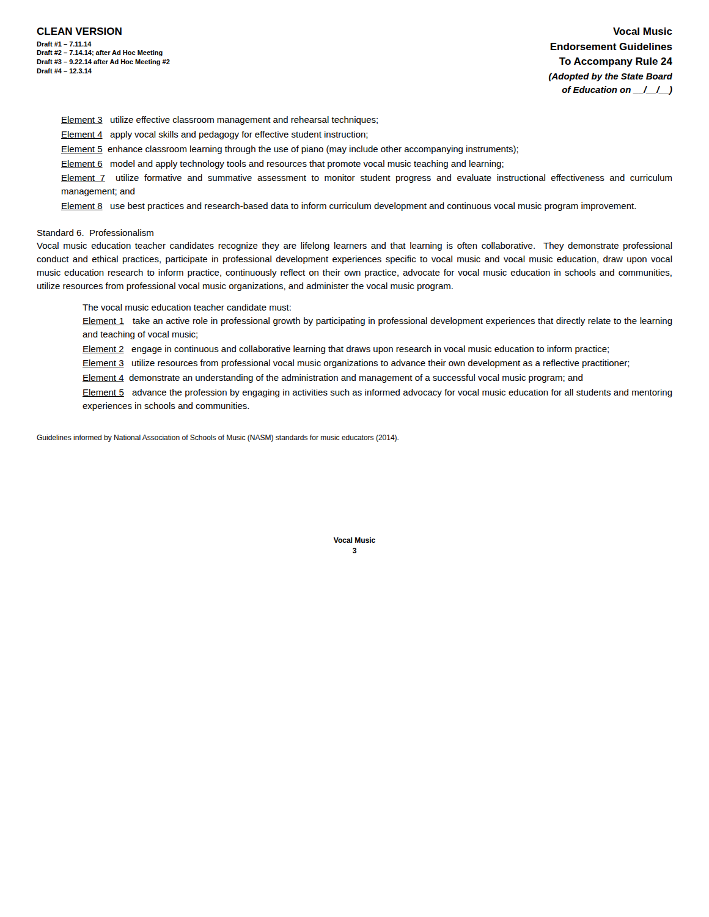CLEAN VERSION
Draft #1 – 7.11.14
Draft #2 – 7.14.14; after Ad Hoc Meeting
Draft #3 – 9.22.14 after Ad Hoc Meeting #2
Draft #4 – 12.3.14
Vocal Music
Endorsement Guidelines
To Accompany Rule 24
(Adopted by the State Board
of Education on __/__/__)
Element 3 utilize effective classroom management and rehearsal techniques;
Element 4 apply vocal skills and pedagogy for effective student instruction;
Element 5 enhance classroom learning through the use of piano (may include other accompanying instruments);
Element 6 model and apply technology tools and resources that promote vocal music teaching and learning;
Element 7 utilize formative and summative assessment to monitor student progress and evaluate instructional effectiveness and curriculum management; and
Element 8 use best practices and research-based data to inform curriculum development and continuous vocal music program improvement.
Standard 6. Professionalism
Vocal music education teacher candidates recognize they are lifelong learners and that learning is often collaborative. They demonstrate professional conduct and ethical practices, participate in professional development experiences specific to vocal music and vocal music education, draw upon vocal music education research to inform practice, continuously reflect on their own practice, advocate for vocal music education in schools and communities, utilize resources from professional vocal music organizations, and administer the vocal music program.
The vocal music education teacher candidate must:
Element 1 take an active role in professional growth by participating in professional development experiences that directly relate to the learning and teaching of vocal music;
Element 2 engage in continuous and collaborative learning that draws upon research in vocal music education to inform practice;
Element 3 utilize resources from professional vocal music organizations to advance their own development as a reflective practitioner;
Element 4 demonstrate an understanding of the administration and management of a successful vocal music program; and
Element 5 advance the profession by engaging in activities such as informed advocacy for vocal music education for all students and mentoring experiences in schools and communities.
Guidelines informed by National Association of Schools of Music (NASM) standards for music educators (2014).
Vocal Music
3